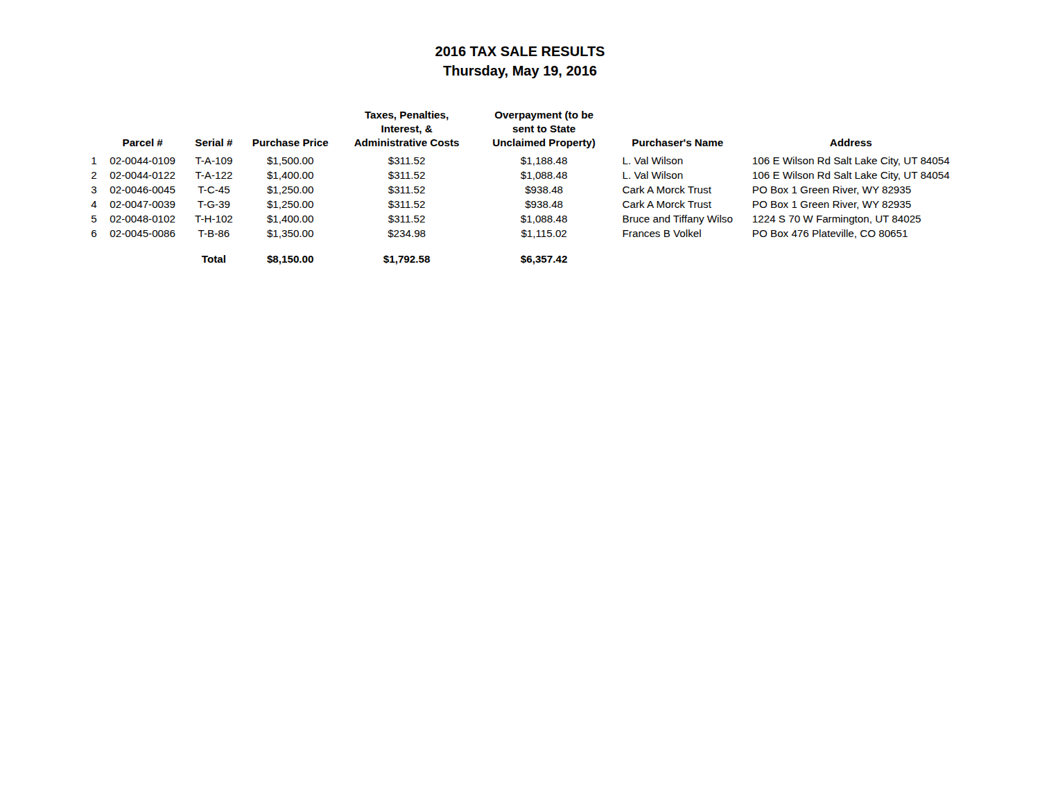2016 TAX SALE RESULTSThursday, May 19, 2016
| | Parcel # | Serial # | Purchase Price | Taxes, Penalties, Interest, & Administrative Costs | Overpayment (to be sent to State Unclaimed Property) | Purchaser's Name | Address |
| --- | --- | --- | --- | --- | --- | --- | --- |
| 1 | 02-0044-0109 | T-A-109 | $1,500.00 | $311.52 | $1,188.48 | L. Val Wilson | 106 E Wilson Rd Salt Lake City, UT 84054 |
| 2 | 02-0044-0122 | T-A-122 | $1,400.00 | $311.52 | $1,088.48 | L. Val Wilson | 106 E Wilson Rd Salt Lake City, UT 84054 |
| 3 | 02-0046-0045 | T-C-45 | $1,250.00 | $311.52 | $938.48 | Cark A Morck Trust | PO Box 1 Green River, WY 82935 |
| 4 | 02-0047-0039 | T-G-39 | $1,250.00 | $311.52 | $938.48 | Cark A Morck Trust | PO Box 1 Green River, WY 82935 |
| 5 | 02-0048-0102 | T-H-102 | $1,400.00 | $311.52 | $1,088.48 | Bruce and Tiffany Wilso | 1224 S 70 W Farmington, UT 84025 |
| 6 | 02-0045-0086 | T-B-86 | $1,350.00 | $234.98 | $1,115.02 | Frances B Volkel | PO Box 476 Plateville, CO 80651 |
| | | Total | $8,150.00 | $1,792.58 | $6,357.42 | | |